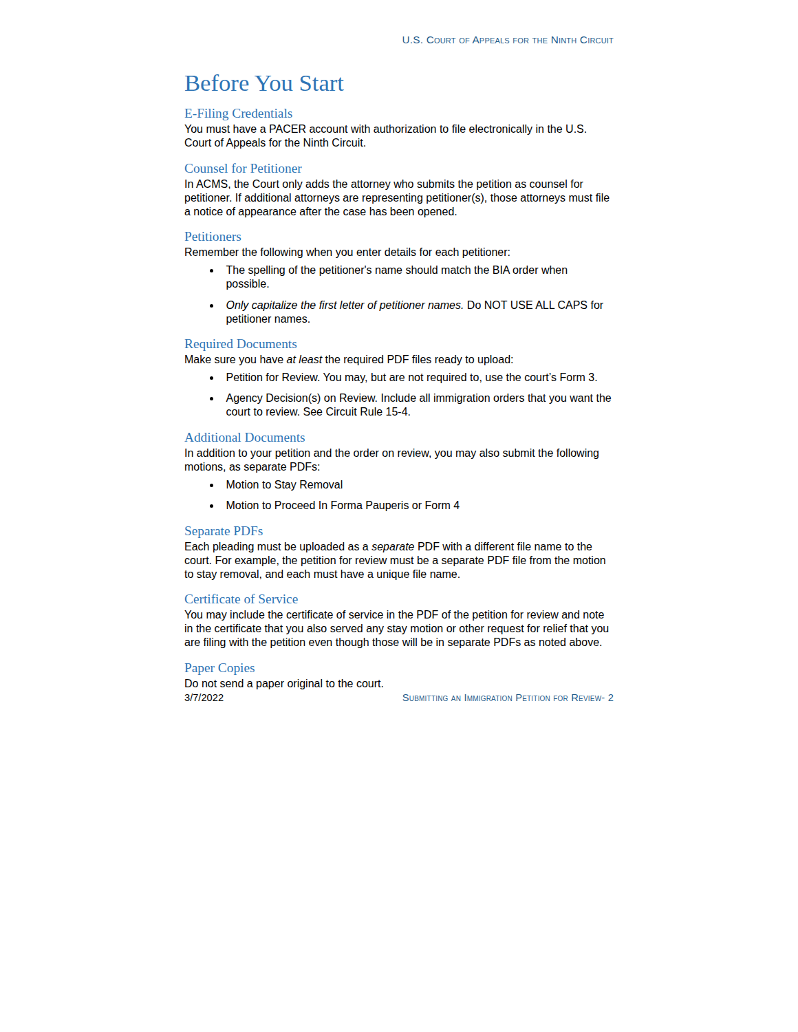U.S. Court of Appeals for the Ninth Circuit
Before You Start
E-Filing Credentials
You must have a PACER account with authorization to file electronically in the U.S. Court of Appeals for the Ninth Circuit.
Counsel for Petitioner
In ACMS, the Court only adds the attorney who submits the petition as counsel for petitioner. If additional attorneys are representing petitioner(s), those attorneys must file a notice of appearance after the case has been opened.
Petitioners
Remember the following when you enter details for each petitioner:
The spelling of the petitioner's name should match the BIA order when possible.
Only capitalize the first letter of petitioner names. Do NOT USE ALL CAPS for petitioner names.
Required Documents
Make sure you have at least the required PDF files ready to upload:
Petition for Review. You may, but are not required to, use the court’s Form 3.
Agency Decision(s) on Review. Include all immigration orders that you want the court to review. See Circuit Rule 15-4.
Additional Documents
In addition to your petition and the order on review, you may also submit the following motions, as separate PDFs:
Motion to Stay Removal
Motion to Proceed In Forma Pauperis or Form 4
Separate PDFs
Each pleading must be uploaded as a separate PDF with a different file name to the court. For example, the petition for review must be a separate PDF file from the motion to stay removal, and each must have a unique file name.
Certificate of Service
You may include the certificate of service in the PDF of the petition for review and note in the certificate that you also served any stay motion or other request for relief that you are filing with the petition even though those will be in separate PDFs as noted above.
Paper Copies
Do not send a paper original to the court.
3/7/2022 Submitting an Immigration Petition for Review- 2